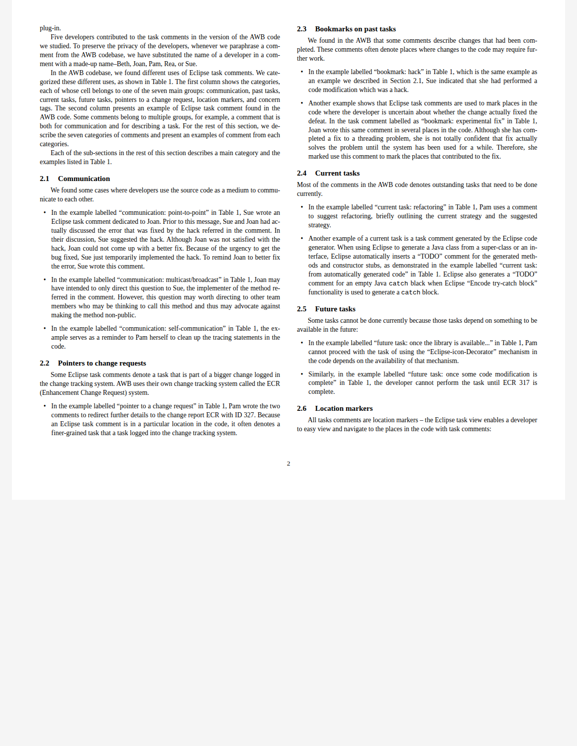plug-in.
Five developers contributed to the task comments in the version of the AWB code we studied. To preserve the privacy of the developers, whenever we paraphrase a comment from the AWB codebase, we have substituted the name of a developer in a comment with a made-up name–Beth, Joan, Pam, Rea, or Sue.
In the AWB codebase, we found different uses of Eclipse task comments. We categorized these different uses, as shown in Table 1. The first column shows the categories, each of whose cell belongs to one of the seven main groups: communication, past tasks, current tasks, future tasks, pointers to a change request, location markers, and concern tags. The second column presents an example of Eclipse task comment found in the AWB code. Some comments belong to multiple groups, for example, a comment that is both for communication and for describing a task. For the rest of this section, we describe the seven categories of comments and present an examples of comment from each categories.
Each of the sub-sections in the rest of this section describes a main category and the examples listed in Table 1.
2.1 Communication
We found some cases where developers use the source code as a medium to communicate to each other.
In the example labelled “communication: point-to-point” in Table 1, Sue wrote an Eclipse task comment dedicated to Joan. Prior to this message, Sue and Joan had actually discussed the error that was fixed by the hack referred in the comment. In their discussion, Sue suggested the hack. Although Joan was not satisfied with the hack, Joan could not come up with a better fix. Because of the urgency to get the bug fixed, Sue just temporarily implemented the hack. To remind Joan to better fix the error, Sue wrote this comment.
In the example labelled “communication: multicast/broadcast” in Table 1, Joan may have intended to only direct this question to Sue, the implementer of the method referred in the comment. However, this question may worth directing to other team members who may be thinking to call this method and thus may advocate against making the method non-public.
In the example labelled “communication: self-communication” in Table 1, the example serves as a reminder to Pam herself to clean up the tracing statements in the code.
2.2 Pointers to change requests
Some Eclipse task comments denote a task that is part of a bigger change logged in the change tracking system. AWB uses their own change tracking system called the ECR (Enhancement Change Request) system.
In the example labelled “pointer to a change request” in Table 1, Pam wrote the two comments to redirect further details to the change report ECR with ID 327. Because an Eclipse task comment is in a particular location in the code, it often denotes a finer-grained task that a task logged into the change tracking system.
2.3 Bookmarks on past tasks
We found in the AWB that some comments describe changes that had been completed. These comments often denote places where changes to the code may require further work.
In the example labelled “bookmark: hack” in Table 1, which is the same example as an example we described in Section 2.1, Sue indicated that she had performed a code modification which was a hack.
Another example shows that Eclipse task comments are used to mark places in the code where the developer is uncertain about whether the change actually fixed the defeat. In the task comment labelled as “bookmark: experimental fix” in Table 1, Joan wrote this same comment in several places in the code. Although she has completed a fix to a threading problem, she is not totally confident that fix actually solves the problem until the system has been used for a while. Therefore, she marked use this comment to mark the places that contributed to the fix.
2.4 Current tasks
Most of the comments in the AWB code denotes outstanding tasks that need to be done currently.
In the example labelled “current task: refactoring” in Table 1, Pam uses a comment to suggest refactoring, briefly outlining the current strategy and the suggested strategy.
Another example of a current task is a task comment generated by the Eclipse code generator. When using Eclipse to generate a Java class from a super-class or an interface, Eclipse automatically inserts a “TODO” comment for the generated methods and constructor stubs, as demonstrated in the example labelled “current task: from automatically generated code” in Table 1. Eclipse also generates a “TODO” comment for an empty Java catch black when Eclipse “Encode try-catch block” functionality is used to generate a catch block.
2.5 Future tasks
Some tasks cannot be done currently because those tasks depend on something to be available in the future:
In the example labelled “future task: once the library is available...” in Table 1, Pam cannot proceed with the task of using the “Eclipse-icon-Decorator” mechanism in the code depends on the availability of that mechanism.
Similarly, in the example labelled “future task: once some code modification is complete” in Table 1, the developer cannot perform the task until ECR 317 is complete.
2.6 Location markers
All tasks comments are location markers – the Eclipse task view enables a developer to easy view and navigate to the places in the code with task comments:
2